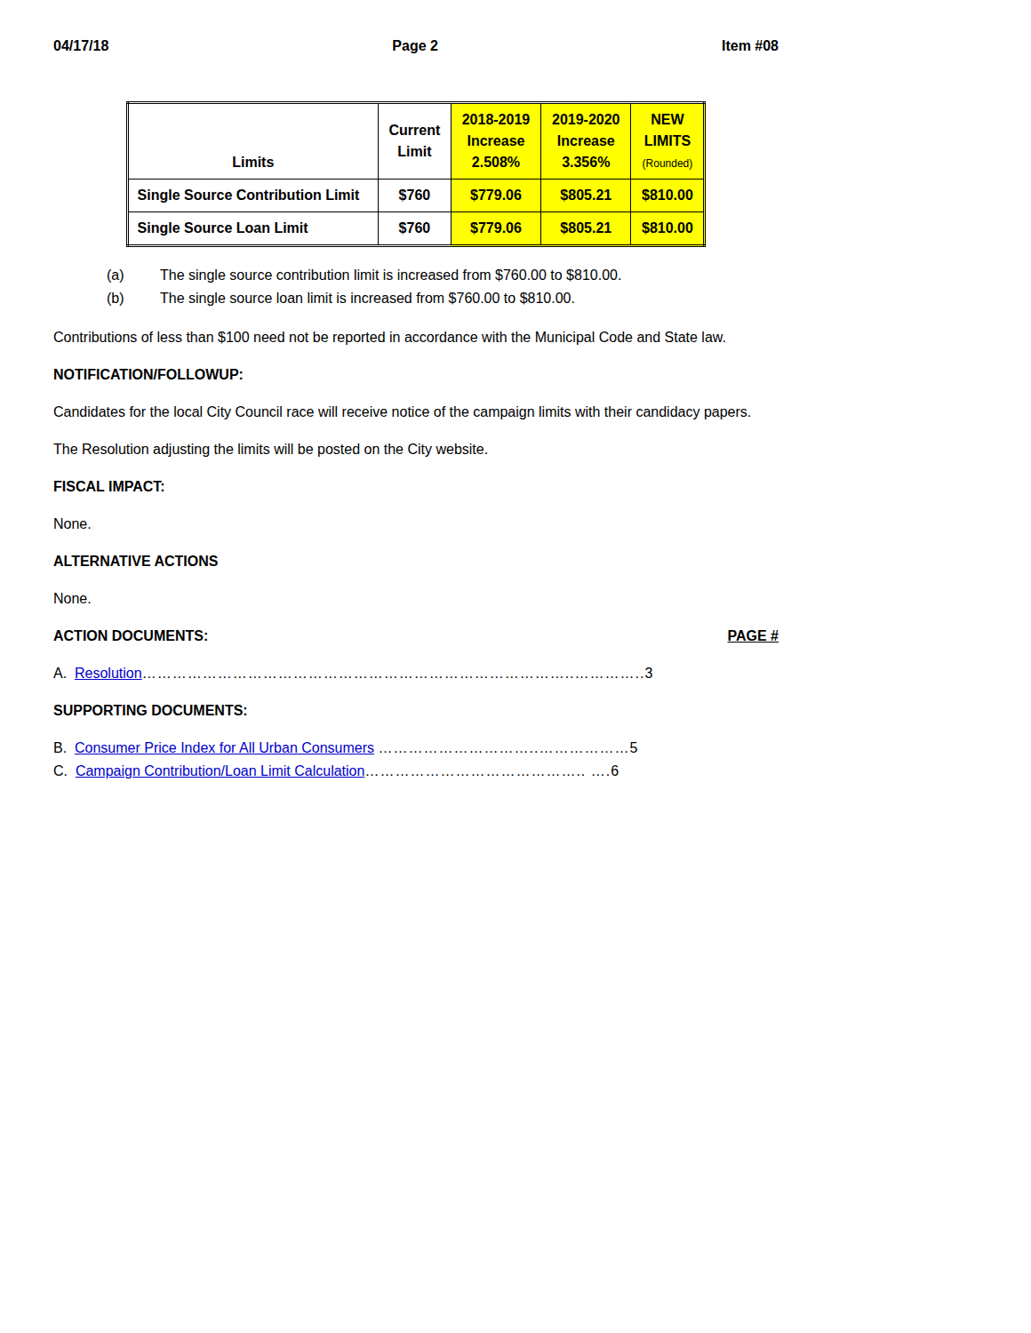04/17/18 Page 2 Item #08
| Limits | Current Limit | 2018-2019 Increase 2.508% | 2019-2020 Increase 3.356% | NEW LIMITS (Rounded) |
| --- | --- | --- | --- | --- |
| Single Source Contribution Limit | $760 | $779.06 | $805.21 | $810.00 |
| Single Source Loan Limit | $760 | $779.06 | $805.21 | $810.00 |
(a) The single source contribution limit is increased from $760.00 to $810.00.
(b) The single source loan limit is increased from $760.00 to $810.00.
Contributions of less than $100 need not be reported in accordance with the Municipal Code and State law.
Notification/Followup:
Candidates for the local City Council race will receive notice of the campaign limits with their candidacy papers.
The Resolution adjusting the limits will be posted on the City website.
Fiscal Impact:
None.
Alternative Actions
None.
Action Documents: Page #
A. Resolution…………………………………………………………………………..………….. 3
Supporting Documents:
B. Consumer Price Index for All Urban Consumers …………………………..………………5
C. Campaign Contribution/Loan Limit Calculation…………………………………….. …. 6